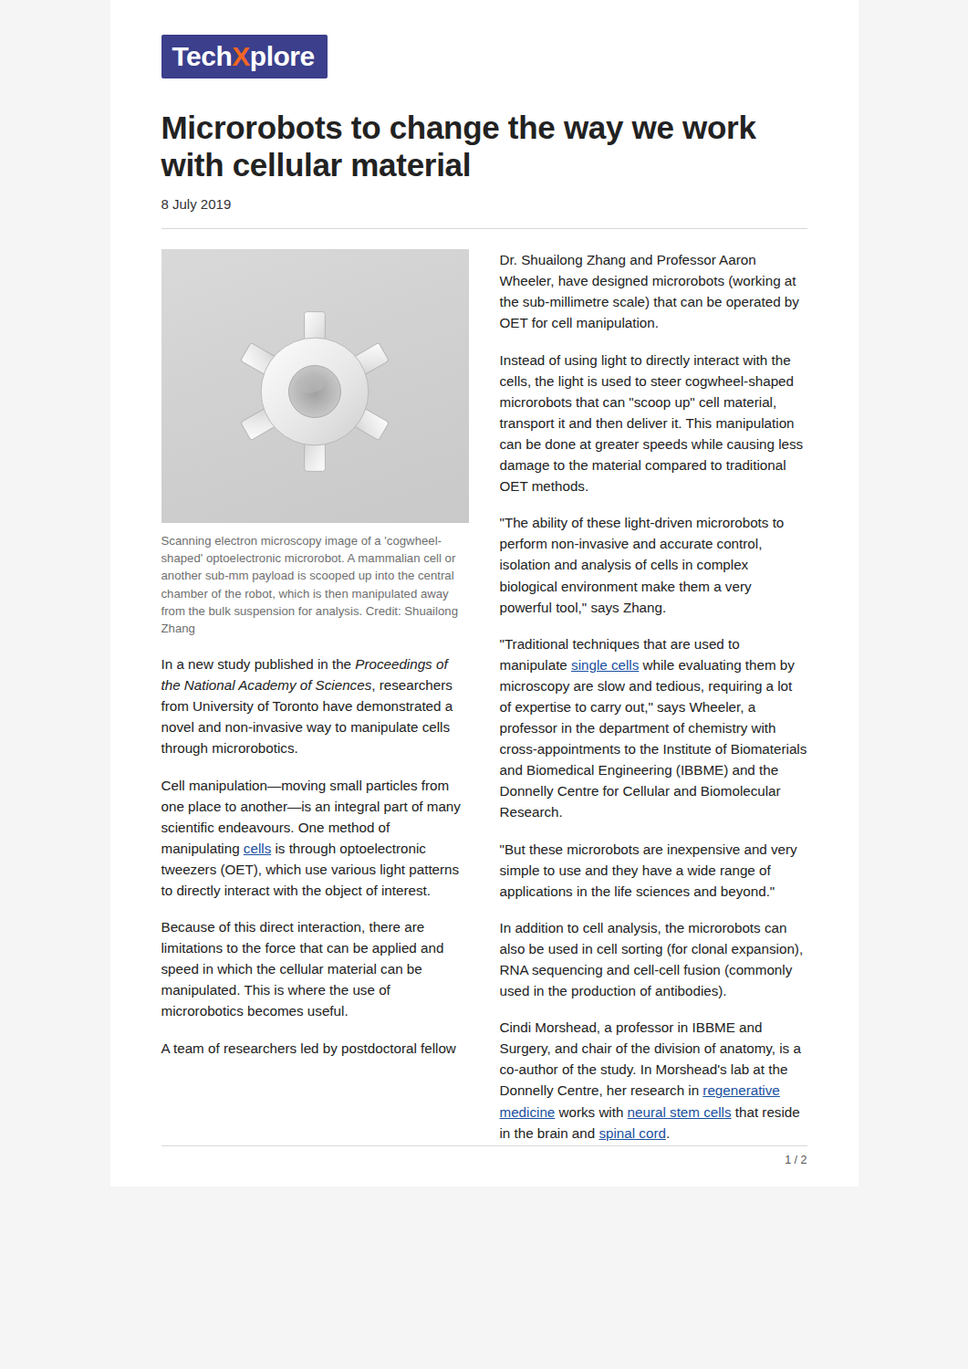TechXplore
Microrobots to change the way we work with cellular material
8 July 2019
Scanning electron microscopy image of a 'cogwheel-shaped' optoelectronic microrobot. A mammalian cell or another sub-mm payload is scooped up into the central chamber of the robot, which is then manipulated away from the bulk suspension for analysis. Credit: Shuailong Zhang
In a new study published in the Proceedings of the National Academy of Sciences, researchers from University of Toronto have demonstrated a novel and non-invasive way to manipulate cells through microrobotics.
Cell manipulation—moving small particles from one place to another—is an integral part of many scientific endeavours. One method of manipulating cells is through optoelectronic tweezers (OET), which use various light patterns to directly interact with the object of interest.
Because of this direct interaction, there are limitations to the force that can be applied and speed in which the cellular material can be manipulated. This is where the use of microrobotics becomes useful.
A team of researchers led by postdoctoral fellow
Dr. Shuailong Zhang and Professor Aaron Wheeler, have designed microrobots (working at the sub-millimetre scale) that can be operated by OET for cell manipulation.
Instead of using light to directly interact with the cells, the light is used to steer cogwheel-shaped microrobots that can "scoop up" cell material, transport it and then deliver it. This manipulation can be done at greater speeds while causing less damage to the material compared to traditional OET methods.
"The ability of these light-driven microrobots to perform non-invasive and accurate control, isolation and analysis of cells in complex biological environment make them a very powerful tool," says Zhang.
"Traditional techniques that are used to manipulate single cells while evaluating them by microscopy are slow and tedious, requiring a lot of expertise to carry out," says Wheeler, a professor in the department of chemistry with cross-appointments to the Institute of Biomaterials and Biomedical Engineering (IBBME) and the Donnelly Centre for Cellular and Biomolecular Research.
"But these microrobots are inexpensive and very simple to use and they have a wide range of applications in the life sciences and beyond."
In addition to cell analysis, the microrobots can also be used in cell sorting (for clonal expansion), RNA sequencing and cell-cell fusion (commonly used in the production of antibodies).
Cindi Morshead, a professor in IBBME and Surgery, and chair of the division of anatomy, is a co-author of the study. In Morshead's lab at the Donnelly Centre, her research in regenerative medicine works with neural stem cells that reside in the brain and spinal cord.
1 / 2